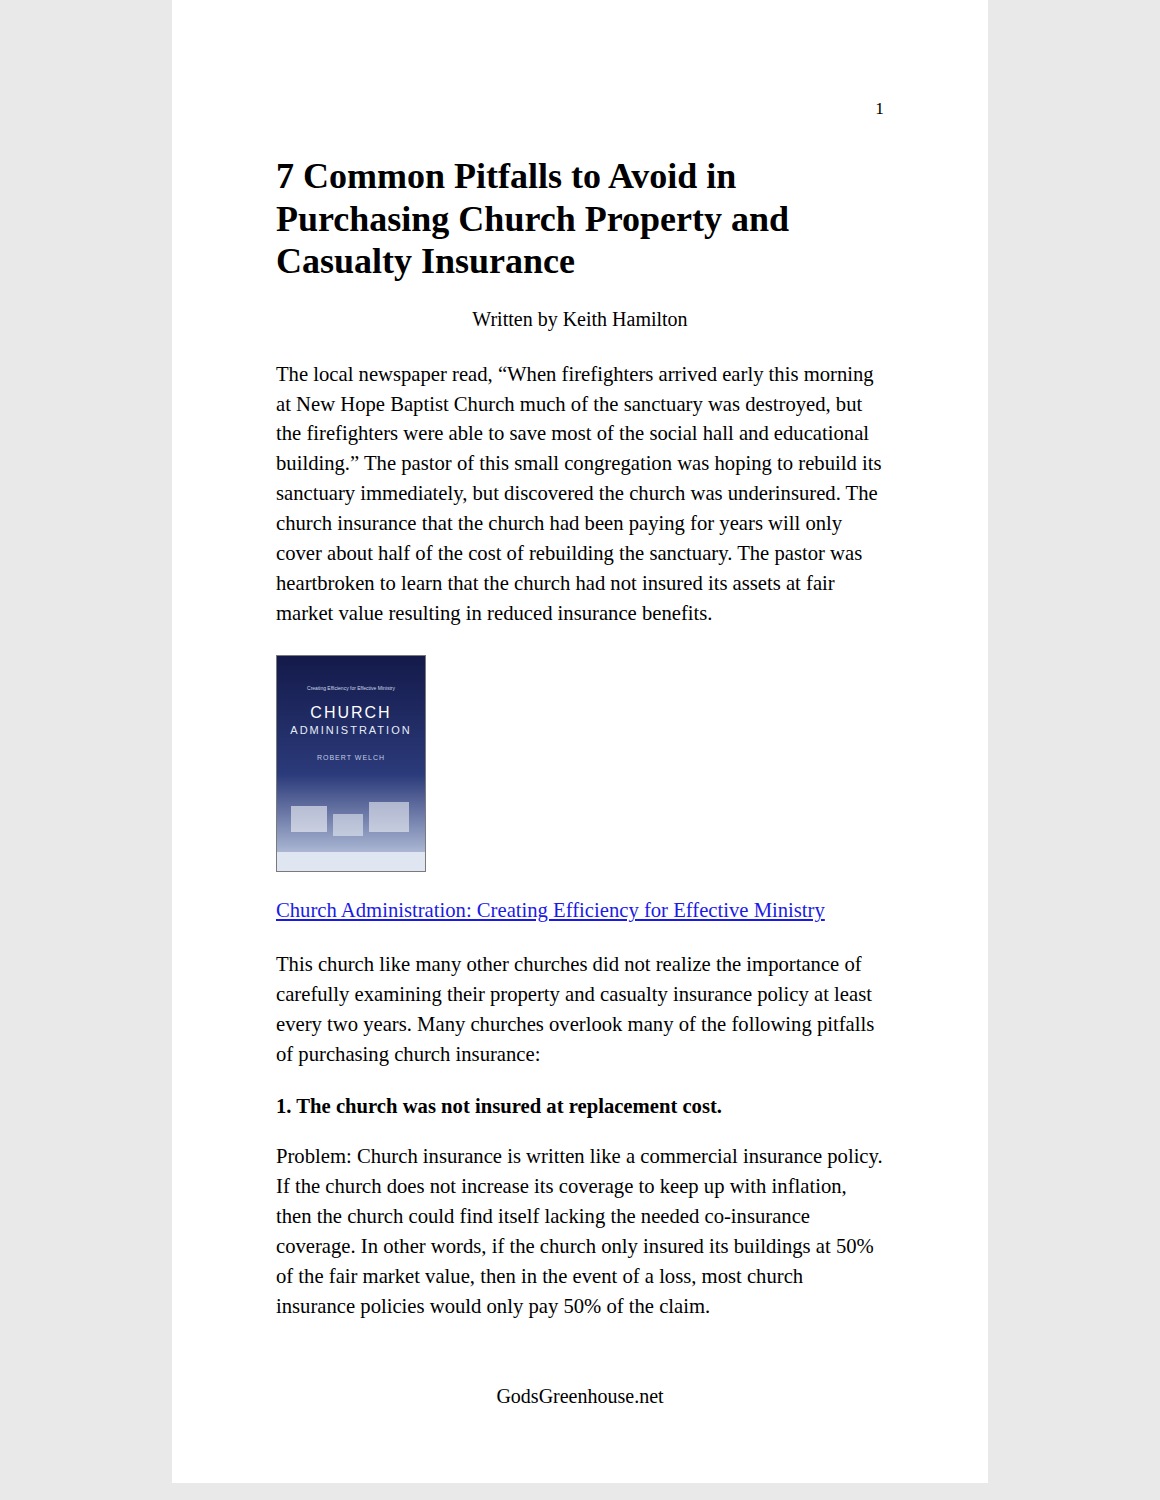1
7 Common Pitfalls to Avoid in Purchasing Church Property and Casualty Insurance
Written by Keith Hamilton
The local newspaper read, “When firefighters arrived early this morning at New Hope Baptist Church much of the sanctuary was destroyed, but the firefighters were able to save most of the social hall and educational building.” The pastor of this small congregation was hoping to rebuild its sanctuary immediately, but discovered the church was underinsured. The church insurance that the church had been paying for years will only cover about half of the cost of rebuilding the sanctuary. The pastor was heartbroken to learn that the church had not insured its assets at fair market value resulting in reduced insurance benefits.
Church Administration: Creating Efficiency for Effective Ministry
This church like many other churches did not realize the importance of carefully examining their property and casualty insurance policy at least every two years. Many churches overlook many of the following pitfalls of purchasing church insurance:
1. The church was not insured at replacement cost.
Problem: Church insurance is written like a commercial insurance policy. If the church does not increase its coverage to keep up with inflation, then the church could find itself lacking the needed co-insurance coverage. In other words, if the church only insured its buildings at 50% of the fair market value, then in the event of a loss, most church insurance policies would only pay 50% of the claim.
GodsGreenhouse.net